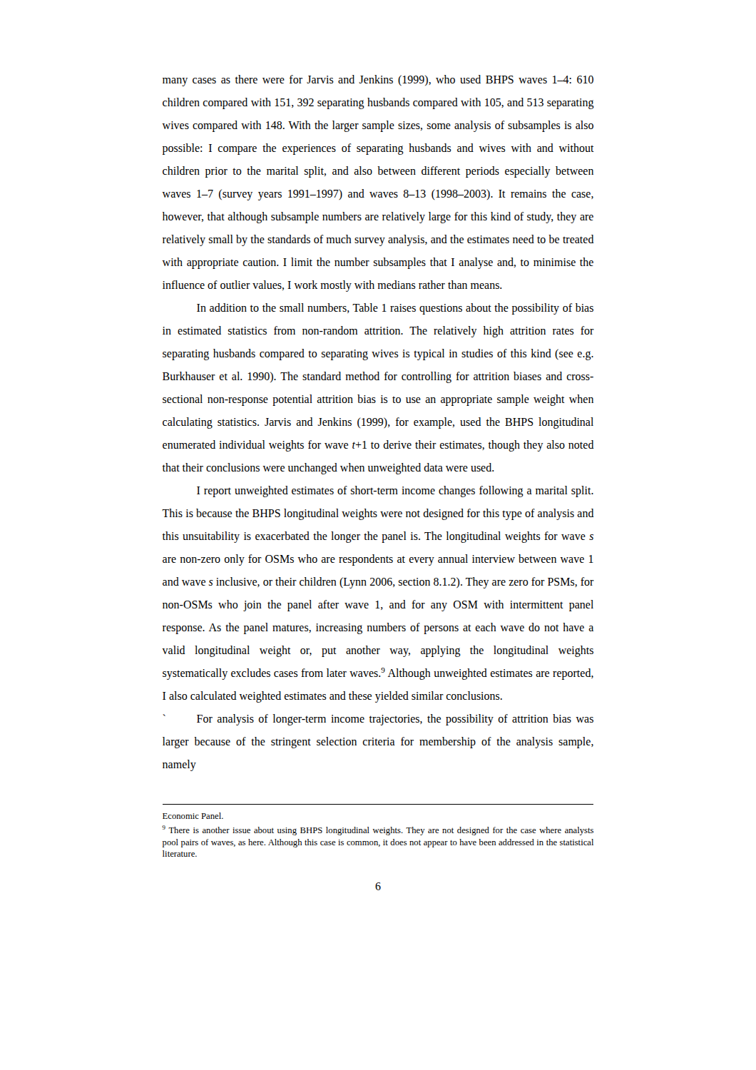many cases as there were for Jarvis and Jenkins (1999), who used BHPS waves 1–4: 610 children compared with 151, 392 separating husbands compared with 105, and 513 separating wives compared with 148. With the larger sample sizes, some analysis of subsamples is also possible: I compare the experiences of separating husbands and wives with and without children prior to the marital split, and also between different periods especially between waves 1–7 (survey years 1991–1997) and waves 8–13 (1998–2003). It remains the case, however, that although subsample numbers are relatively large for this kind of study, they are relatively small by the standards of much survey analysis, and the estimates need to be treated with appropriate caution. I limit the number subsamples that I analyse and, to minimise the influence of outlier values, I work mostly with medians rather than means.
In addition to the small numbers, Table 1 raises questions about the possibility of bias in estimated statistics from non-random attrition. The relatively high attrition rates for separating husbands compared to separating wives is typical in studies of this kind (see e.g. Burkhauser et al. 1990). The standard method for controlling for attrition biases and cross-sectional non-response potential attrition bias is to use an appropriate sample weight when calculating statistics. Jarvis and Jenkins (1999), for example, used the BHPS longitudinal enumerated individual weights for wave t+1 to derive their estimates, though they also noted that their conclusions were unchanged when unweighted data were used.
I report unweighted estimates of short-term income changes following a marital split. This is because the BHPS longitudinal weights were not designed for this type of analysis and this unsuitability is exacerbated the longer the panel is. The longitudinal weights for wave s are non-zero only for OSMs who are respondents at every annual interview between wave 1 and wave s inclusive, or their children (Lynn 2006, section 8.1.2). They are zero for PSMs, for non-OSMs who join the panel after wave 1, and for any OSM with intermittent panel response. As the panel matures, increasing numbers of persons at each wave do not have a valid longitudinal weight or, put another way, applying the longitudinal weights systematically excludes cases from later waves.9 Although unweighted estimates are reported, I also calculated weighted estimates and these yielded similar conclusions.
`For analysis of longer-term income trajectories, the possibility of attrition bias was larger because of the stringent selection criteria for membership of the analysis sample, namely
Economic Panel.
9 There is another issue about using BHPS longitudinal weights. They are not designed for the case where analysts pool pairs of waves, as here. Although this case is common, it does not appear to have been addressed in the statistical literature.
6